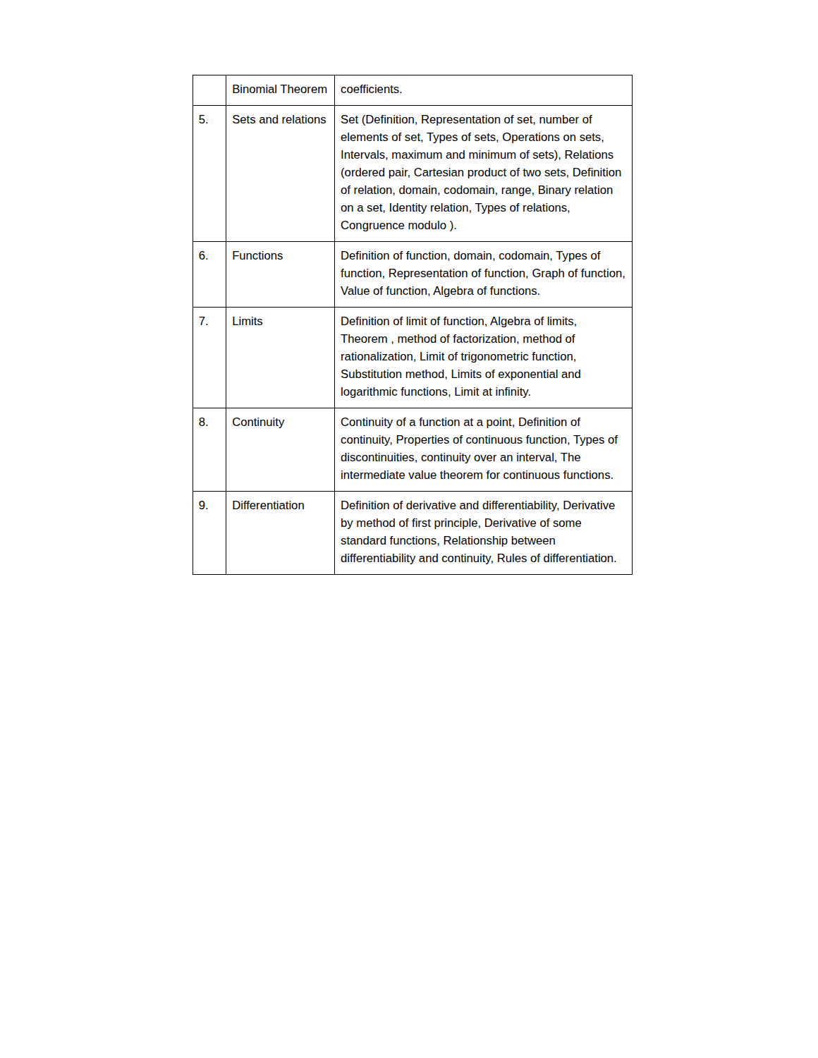| | Binomial Theorem | coefficients. |
| 5. | Sets and relations | Set (Definition, Representation of set, number of elements of set, Types of sets, Operations on sets, Intervals, maximum and minimum of sets), Relations (ordered pair, Cartesian product of two sets, Definition of relation, domain, codomain, range, Binary relation on a set, Identity relation, Types of relations, Congruence modulo ). |
| 6. | Functions | Definition of function, domain, codomain, Types of function, Representation of function, Graph of function, Value of function, Algebra of functions. |
| 7. | Limits | Definition of limit of function, Algebra of limits, Theorem , method of factorization, method of rationalization, Limit of trigonometric function, Substitution method, Limits of exponential and logarithmic functions, Limit at infinity. |
| 8. | Continuity | Continuity of a function at a point, Definition of continuity, Properties of continuous function, Types of discontinuities, continuity over an interval, The intermediate value theorem for continuous functions. |
| 9. | Differentiation | Definition of derivative and differentiability, Derivative by method of first principle, Derivative of some standard functions, Relationship between differentiability and continuity, Rules of differentiation. |